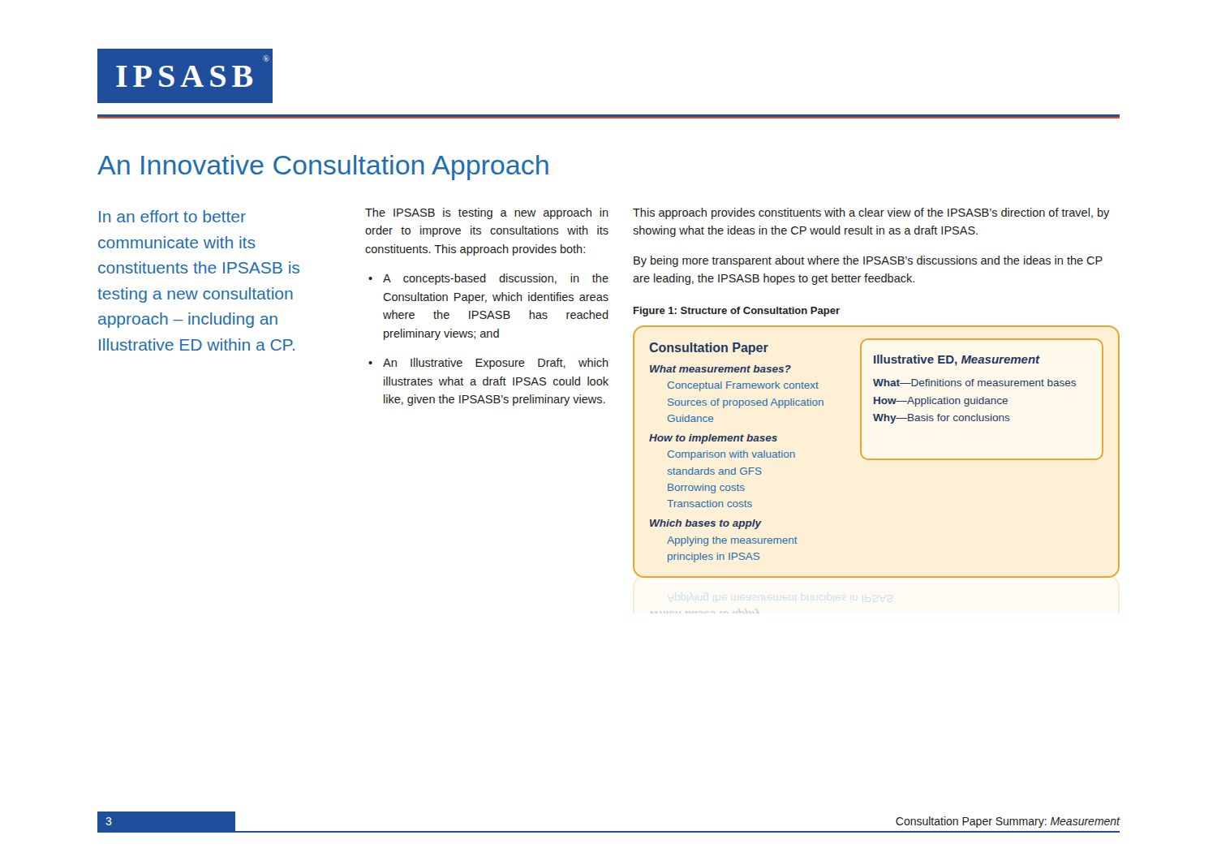IPSASB®
An Innovative Consultation Approach
In an effort to better communicate with its constituents the IPSASB is testing a new consultation approach – including an Illustrative ED within a CP.
The IPSASB is testing a new approach in order to improve its consultations with its constituents. This approach provides both:
A concepts-based discussion, in the Consultation Paper, which identifies areas where the IPSASB has reached preliminary views; and
An Illustrative Exposure Draft, which illustrates what a draft IPSAS could look like, given the IPSASB’s preliminary views.
This approach provides constituents with a clear view of the IPSASB’s direction of travel, by showing what the ideas in the CP would result in as a draft IPSAS.
By being more transparent about where the IPSASB’s discussions and the ideas in the CP are leading, the IPSASB hopes to get better feedback.
Figure 1: Structure of Consultation Paper
Consultation Paper
What measurement bases?
Conceptual Framework context
Sources of proposed Application Guidance
How to implement bases
Comparison with valuation standards and GFS
Borrowing costs
Transaction costs
Which bases to apply
Applying the measurement principles in IPSAS
Illustrative ED, Measurement
What—Definitions of measurement bases
How—Application guidance
Why—Basis for conclusions
Which bases to apply
Applying the measurement principles in IPSAS
3
Consultation Paper Summary: Measurement